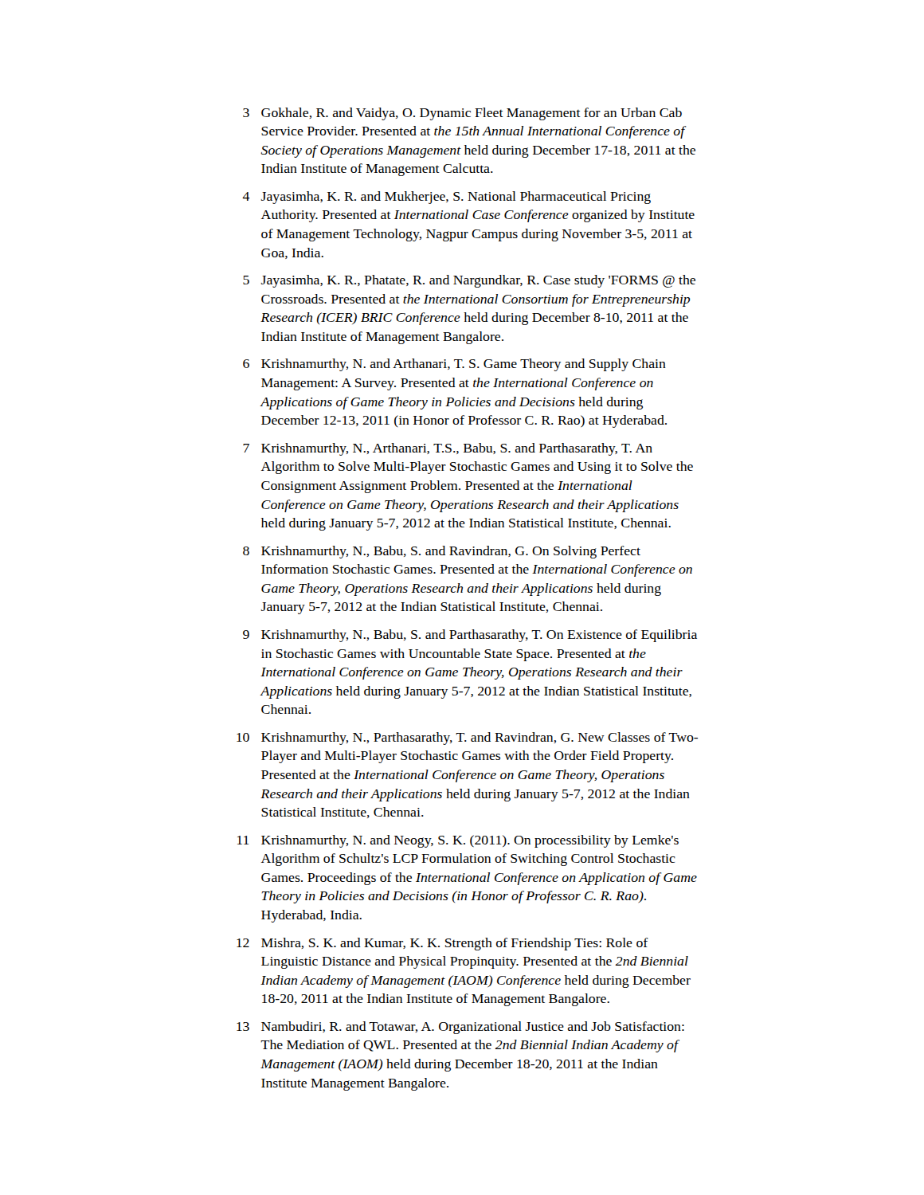Gokhale, R. and Vaidya, O. Dynamic Fleet Management for an Urban Cab Service Provider. Presented at the 15th Annual International Conference of Society of Operations Management held during December 17-18, 2011 at the Indian Institute of Management Calcutta.
Jayasimha, K. R. and Mukherjee, S. National Pharmaceutical Pricing Authority. Presented at International Case Conference organized by Institute of Management Technology, Nagpur Campus during November 3-5, 2011 at Goa, India.
Jayasimha, K. R., Phatate, R. and Nargundkar, R. Case study 'FORMS @ the Crossroads. Presented at the International Consortium for Entrepreneurship Research (ICER) BRIC Conference held during December 8-10, 2011 at the Indian Institute of Management Bangalore.
Krishnamurthy, N. and Arthanari, T. S. Game Theory and Supply Chain Management: A Survey. Presented at the International Conference on Applications of Game Theory in Policies and Decisions held during December 12-13, 2011 (in Honor of Professor C. R. Rao) at Hyderabad.
Krishnamurthy, N., Arthanari, T.S., Babu, S. and Parthasarathy, T. An Algorithm to Solve Multi-Player Stochastic Games and Using it to Solve the Consignment Assignment Problem. Presented at the International Conference on Game Theory, Operations Research and their Applications held during January 5-7, 2012 at the Indian Statistical Institute, Chennai.
Krishnamurthy, N., Babu, S. and Ravindran, G. On Solving Perfect Information Stochastic Games. Presented at the International Conference on Game Theory, Operations Research and their Applications held during January 5-7, 2012 at the Indian Statistical Institute, Chennai.
Krishnamurthy, N., Babu, S. and Parthasarathy, T. On Existence of Equilibria in Stochastic Games with Uncountable State Space. Presented at the International Conference on Game Theory, Operations Research and their Applications held during January 5-7, 2012 at the Indian Statistical Institute, Chennai.
Krishnamurthy, N., Parthasarathy, T. and Ravindran, G. New Classes of Two-Player and Multi-Player Stochastic Games with the Order Field Property. Presented at the International Conference on Game Theory, Operations Research and their Applications held during January 5-7, 2012 at the Indian Statistical Institute, Chennai.
Krishnamurthy, N. and Neogy, S. K. (2011). On processibility by Lemke's Algorithm of Schultz's LCP Formulation of Switching Control Stochastic Games. Proceedings of the International Conference on Application of Game Theory in Policies and Decisions (in Honor of Professor C. R. Rao). Hyderabad, India.
Mishra, S. K. and Kumar, K. K. Strength of Friendship Ties: Role of Linguistic Distance and Physical Propinquity. Presented at the 2nd Biennial Indian Academy of Management (IAOM) Conference held during December 18-20, 2011 at the Indian Institute of Management Bangalore.
Nambudiri, R. and Totawar, A. Organizational Justice and Job Satisfaction: The Mediation of QWL. Presented at the 2nd Biennial Indian Academy of Management (IAOM) held during December 18-20, 2011 at the Indian Institute Management Bangalore.